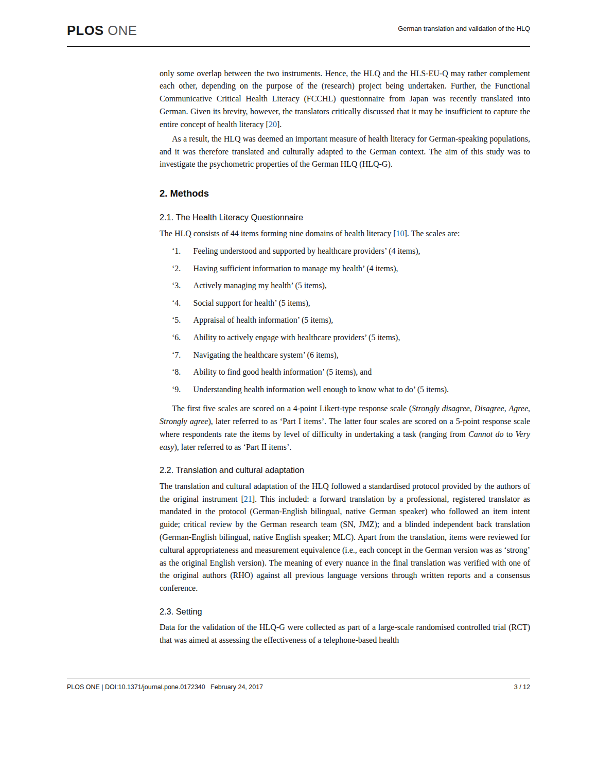PLOS ONE
German translation and validation of the HLQ
only some overlap between the two instruments. Hence, the HLQ and the HLS-EU-Q may rather complement each other, depending on the purpose of the (research) project being undertaken. Further, the Functional Communicative Critical Health Literacy (FCCHL) questionnaire from Japan was recently translated into German. Given its brevity, however, the translators critically discussed that it may be insufficient to capture the entire concept of health literacy [20].
As a result, the HLQ was deemed an important measure of health literacy for German-speaking populations, and it was therefore translated and culturally adapted to the German context. The aim of this study was to investigate the psychometric properties of the German HLQ (HLQ-G).
2. Methods
2.1. The Health Literacy Questionnaire
The HLQ consists of 44 items forming nine domains of health literacy [10]. The scales are:
Feeling understood and supported by healthcare providers’ (4 items),
Having sufficient information to manage my health’ (4 items),
Actively managing my health’ (5 items),
Social support for health’ (5 items),
Appraisal of health information’ (5 items),
Ability to actively engage with healthcare providers’ (5 items),
Navigating the healthcare system’ (6 items),
Ability to find good health information’ (5 items), and
Understanding health information well enough to know what to do’ (5 items).
The first five scales are scored on a 4-point Likert-type response scale (Strongly disagree, Disagree, Agree, Strongly agree), later referred to as ‘Part I items’. The latter four scales are scored on a 5-point response scale where respondents rate the items by level of difficulty in undertaking a task (ranging from Cannot do to Very easy), later referred to as ‘Part II items’.
2.2. Translation and cultural adaptation
The translation and cultural adaptation of the HLQ followed a standardised protocol provided by the authors of the original instrument [21]. This included: a forward translation by a professional, registered translator as mandated in the protocol (German-English bilingual, native German speaker) who followed an item intent guide; critical review by the German research team (SN, JMZ); and a blinded independent back translation (German-English bilingual, native English speaker; MLC). Apart from the translation, items were reviewed for cultural appropriateness and measurement equivalence (i.e., each concept in the German version was as ‘strong’ as the original English version). The meaning of every nuance in the final translation was verified with one of the original authors (RHO) against all previous language versions through written reports and a consensus conference.
2.3. Setting
Data for the validation of the HLQ-G were collected as part of a large-scale randomised controlled trial (RCT) that was aimed at assessing the effectiveness of a telephone-based health
PLOS ONE | DOI:10.1371/journal.pone.0172340 February 24, 2017
3 / 12